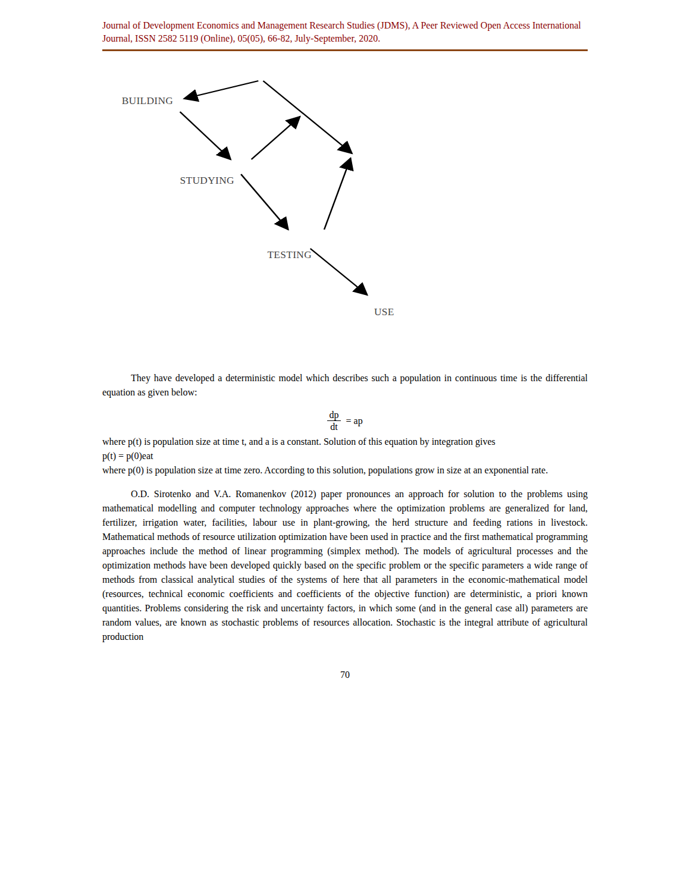Journal of Development Economics and Management Research Studies (JDMS), A Peer Reviewed Open Access International Journal, ISSN 2582 5119 (Online), 05(05), 66-82, July-September, 2020.
BUILDING STUDYING TESTING USE
They have developed a deterministic model which describes such a population in continuous time is the differential equation as given below:
dp dt = ap
where p(t) is population size at time t, and a is a constant. Solution of this equation by integration gives
p(t) = p(0)eat
where p(0) is population size at time zero. According to this solution, populations grow in size at an exponential rate.
O.D. Sirotenko and V.A. Romanenkov (2012) paper pronounces an approach for solution to the problems using mathematical modelling and computer technology approaches where the optimization problems are generalized for land, fertilizer, irrigation water, facilities, labour use in plant-growing, the herd structure and feeding rations in livestock. Mathematical methods of resource utilization optimization have been used in practice and the first mathematical programming approaches include the method of linear programming (simplex method). The models of agricultural processes and the optimization methods have been developed quickly based on the specific problem or the specific parameters a wide range of methods from classical analytical studies of the systems of here that all parameters in the economic-mathematical model (resources, technical economic coefficients and coefficients of the objective function) are deterministic, a priori known quantities. Problems considering the risk and uncertainty factors, in which some (and in the general case all) parameters are random values, are known as stochastic problems of resources allocation. Stochastic is the integral attribute of agricultural production
70